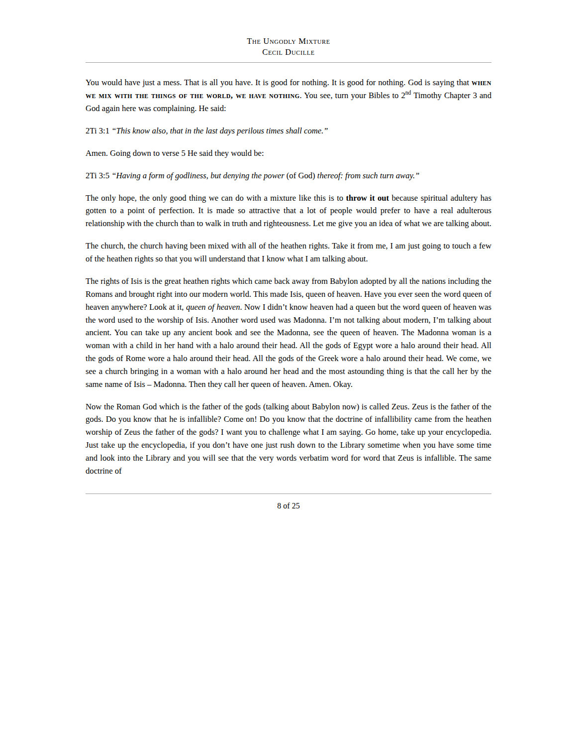The Ungodly Mixture
Cecil Ducille
You would have just a mess. That is all you have. It is good for nothing. It is good for nothing. God is saying that when we mix with the things of the world, we have nothing. You see, turn your Bibles to 2nd Timothy Chapter 3 and God again here was complaining. He said:
2Ti 3:1 “This know also, that in the last days perilous times shall come.”
Amen. Going down to verse 5 He said they would be:
2Ti 3:5 “Having a form of godliness, but denying the power (of God) thereof: from such turn away.”
The only hope, the only good thing we can do with a mixture like this is to throw it out because spiritual adultery has gotten to a point of perfection. It is made so attractive that a lot of people would prefer to have a real adulterous relationship with the church than to walk in truth and righteousness. Let me give you an idea of what we are talking about.
The church, the church having been mixed with all of the heathen rights. Take it from me, I am just going to touch a few of the heathen rights so that you will understand that I know what I am talking about.
The rights of Isis is the great heathen rights which came back away from Babylon adopted by all the nations including the Romans and brought right into our modern world. This made Isis, queen of heaven. Have you ever seen the word queen of heaven anywhere? Look at it, queen of heaven. Now I didn’t know heaven had a queen but the word queen of heaven was the word used to the worship of Isis. Another word used was Madonna. I’m not talking about modern, I’m talking about ancient. You can take up any ancient book and see the Madonna, see the queen of heaven. The Madonna woman is a woman with a child in her hand with a halo around their head. All the gods of Egypt wore a halo around their head. All the gods of Rome wore a halo around their head. All the gods of the Greek wore a halo around their head. We come, we see a church bringing in a woman with a halo around her head and the most astounding thing is that the call her by the same name of Isis – Madonna. Then they call her queen of heaven. Amen. Okay.
Now the Roman God which is the father of the gods (talking about Babylon now) is called Zeus. Zeus is the father of the gods. Do you know that he is infallible? Come on! Do you know that the doctrine of infallibility came from the heathen worship of Zeus the father of the gods? I want you to challenge what I am saying. Go home, take up your encyclopedia. Just take up the encyclopedia, if you don’t have one just rush down to the Library sometime when you have some time and look into the Library and you will see that the very words verbatim word for word that Zeus is infallible. The same doctrine of
8 of 25